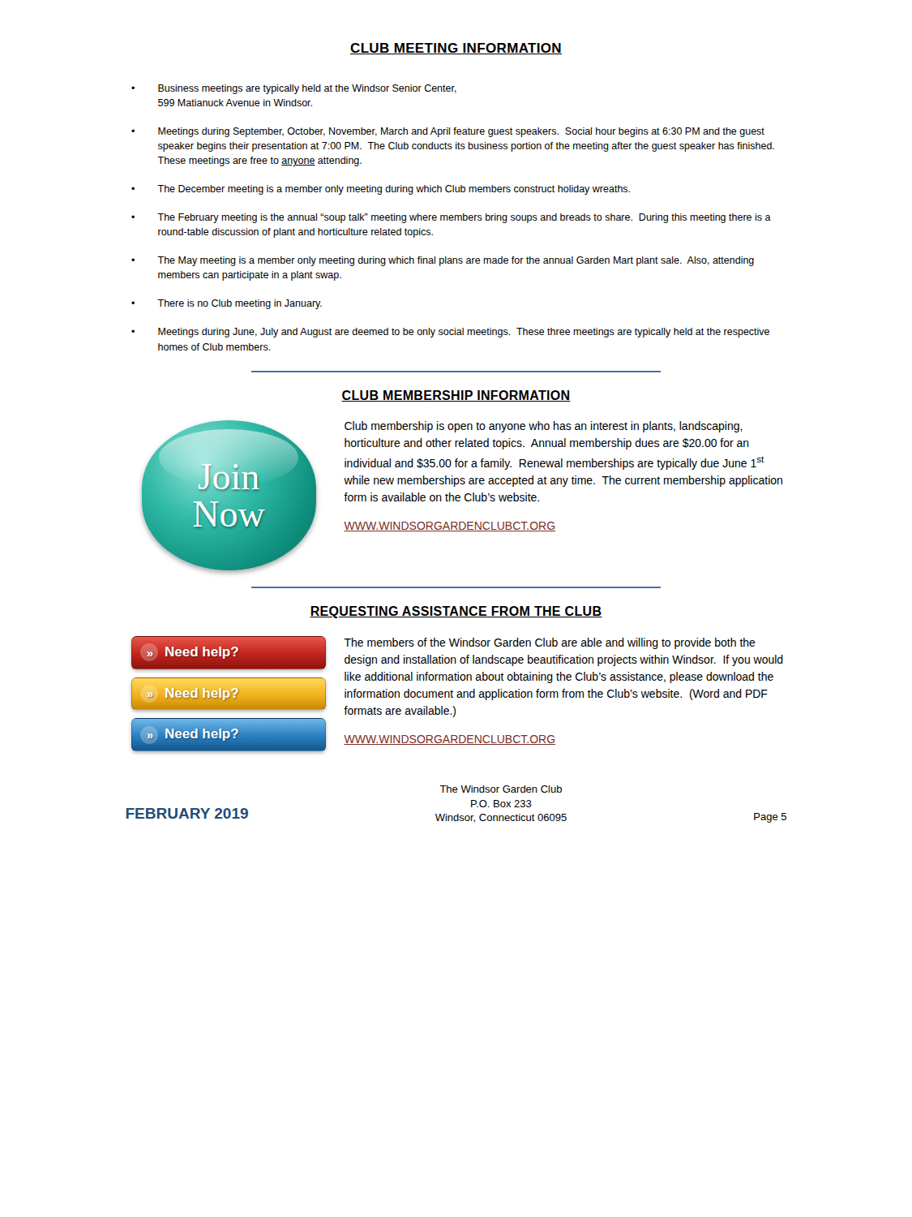CLUB MEETING INFORMATION
Business meetings are typically held at the Windsor Senior Center,
599 Matianuck Avenue in Windsor.
Meetings during September, October, November, March and April feature guest speakers. Social hour begins at 6:30 PM and the guest speaker begins their presentation at 7:00 PM. The Club conducts its business portion of the meeting after the guest speaker has finished. These meetings are free to anyone attending.
The December meeting is a member only meeting during which Club members construct holiday wreaths.
The February meeting is the annual “soup talk” meeting where members bring soups and breads to share. During this meeting there is a round-table discussion of plant and horticulture related topics.
The May meeting is a member only meeting during which final plans are made for the annual Garden Mart plant sale. Also, attending members can participate in a plant swap.
There is no Club meeting in January.
Meetings during June, July and August are deemed to be only social meetings. These three meetings are typically held at the respective homes of Club members.
CLUB MEMBERSHIP INFORMATION
Join Now
Club membership is open to anyone who has an interest in plants, landscaping, horticulture and other related topics. Annual membership dues are $20.00 for an individual and $35.00 for a family. Renewal memberships are typically due June 1st while new memberships are accepted at any time. The current membership application form is available on the Club’s website.
WWW.WINDSORGARDENCLUBCT.ORG
REQUESTING ASSISTANCE FROM THE CLUB
» Need help?
» Need help?
» Need help?
The members of the Windsor Garden Club are able and willing to provide both the design and installation of landscape beautification projects within Windsor. If you would like additional information about obtaining the Club’s assistance, please download the information document and application form from the Club’s website. (Word and PDF formats are available.)
WWW.WINDSORGARDENCLUBCT.ORG
FEBRUARY 2019
The Windsor Garden Club
P.O. Box 233
Windsor, Connecticut 06095
Page 5